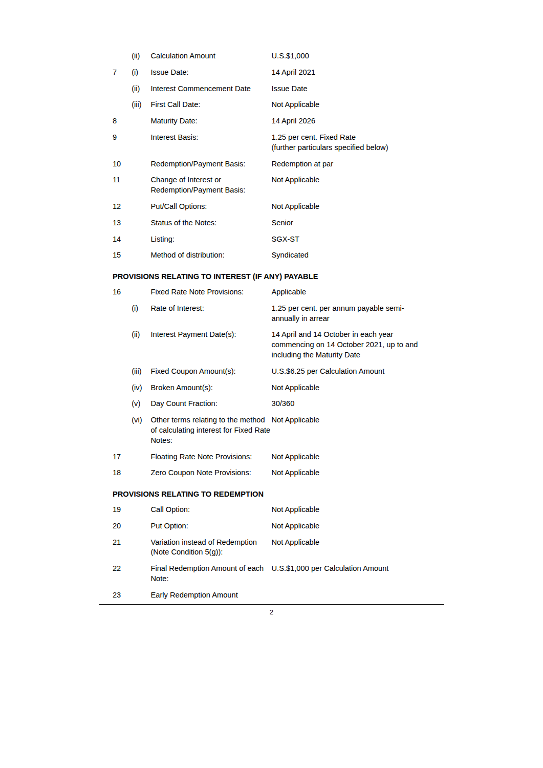| | (ii) | Calculation Amount | U.S.$1,000 |
| 7 | (i) | Issue Date: | 14 April 2021 |
| | (ii) | Interest Commencement Date | Issue Date |
| | (iii) | First Call Date: | Not Applicable |
| 8 | | Maturity Date: | 14 April 2026 |
| 9 | | Interest Basis: | 1.25 per cent. Fixed Rate (further particulars specified below) |
| 10 | | Redemption/Payment Basis: | Redemption at par |
| 11 | | Change of Interest or Redemption/Payment Basis: | Not Applicable |
| 12 | | Put/Call Options: | Not Applicable |
| 13 | | Status of the Notes: | Senior |
| 14 | | Listing: | SGX-ST |
| 15 | | Method of distribution: | Syndicated |
PROVISIONS RELATING TO INTEREST (IF ANY) PAYABLE
| 16 | | Fixed Rate Note Provisions: | Applicable |
| | (i) | Rate of Interest: | 1.25 per cent. per annum payable semi-annually in arrear |
| | (ii) | Interest Payment Date(s): | 14 April and 14 October in each year commencing on 14 October 2021, up to and including the Maturity Date |
| | (iii) | Fixed Coupon Amount(s): | U.S.$6.25 per Calculation Amount |
| | (iv) | Broken Amount(s): | Not Applicable |
| | (v) | Day Count Fraction: | 30/360 |
| | (vi) | Other terms relating to the method of calculating interest for Fixed Rate Notes: | Not Applicable |
| 17 | | Floating Rate Note Provisions: | Not Applicable |
| 18 | | Zero Coupon Note Provisions: | Not Applicable |
PROVISIONS RELATING TO REDEMPTION
| 19 | | Call Option: | Not Applicable |
| 20 | | Put Option: | Not Applicable |
| 21 | | Variation instead of Redemption (Note Condition 5(g)): | Not Applicable |
| 22 | | Final Redemption Amount of each Note: | U.S.$1,000 per Calculation Amount |
| 23 | | Early Redemption Amount | |
2